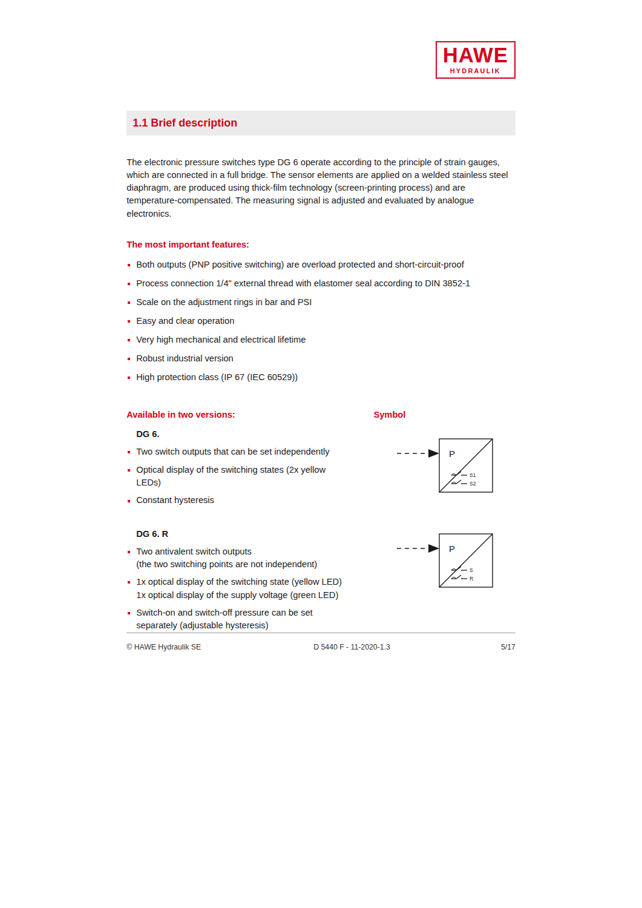HAWE
HYDRAULIK
1.1 Brief description
The electronic pressure switches type DG 6 operate according to the principle of strain gauges, which are connected in a full bridge. The sensor elements are applied on a welded stainless steel diaphragm, are produced using thick-film technology (screen-printing process) and are temperature-compensated. The measuring signal is adjusted and evaluated by analogue electronics.
The most important features:
Both outputs (PNP positive switching) are overload protected and short-circuit-proof
Process connection 1/4" external thread with elastomer seal according to DIN 3852-1
Scale on the adjustment rings in bar and PSI
Easy and clear operation
Very high mechanical and electrical lifetime
Robust industrial version
High protection class (IP 67 (IEC 60529))
Available in two versions:
DG 6.
Two switch outputs that can be set independently
Optical display of the switching states (2x yellow LEDs)
Constant hysteresis
DG 6. R
Two antivalent switch outputs(the two switching points are not independent)
1x optical display of the switching state (yellow LED)1x optical display of the supply voltage (green LED)
Switch-on and switch-off pressure can be set separately (adjustable hysteresis)
Symbol
P S1 S2
P S R
© HAWE Hydraulik SE
D 5440 F - 11-2020-1.3
5/17